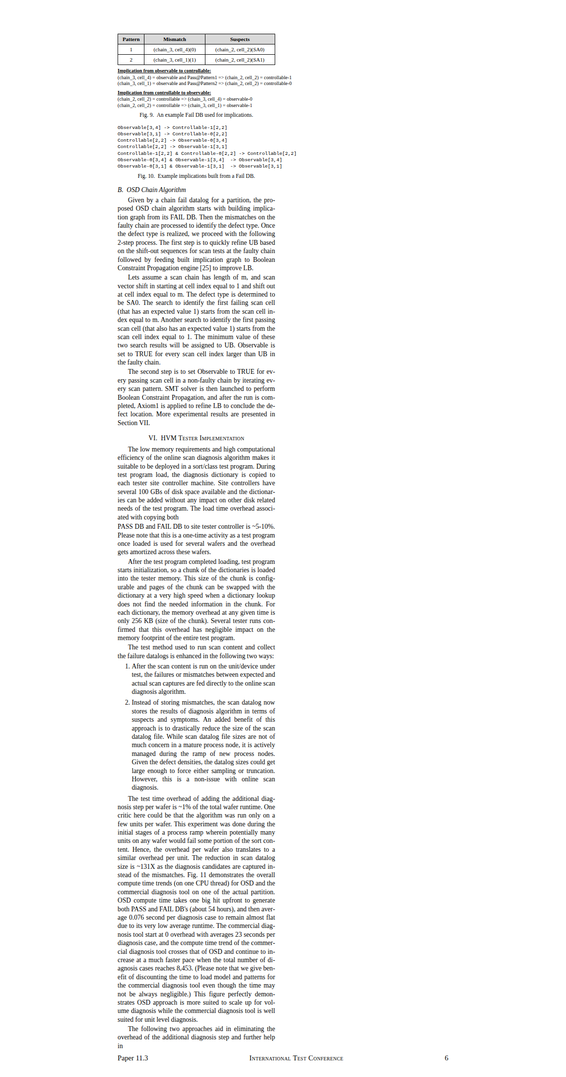| Pattern | Mismatch | Suspects |
| --- | --- | --- |
| 1 | (chain_3, cell_4)(0) | (chain_2, cell_2)(SA0) |
| 2 | (chain_3, cell_1)(1) | (chain_2, cell_2)(SA1) |
Implication from observable to controllable: (chain_3, cell_4) = observable and Pass@Pattern1 => (chain_2, cell_2) = controllable-1 (chain_3, cell_1) = observable and Pass@Pattern2 => (chain_2, cell_2) = controllable-0
Implication from controllable to observable: (chain_2, cell_2) = controllable => (chain_3, cell_4) = observable-0 (chain_2, cell_2) = controllable => (chain_3, cell_1) = observable-1
Fig. 9. An example Fail DB used for implications.
Observable[3,4] -> Controllable-1[2,2]
Observable[3,1] -> Controllable-0[2,2]
Controllable[2,2] -> Observable-0[3,4]
Controllable[2,2] -> Observable-1[3,1]
Controllable-1[2,2] & Controllable-0[2,2] -> Controllable[2,2]
Observable-0[3,4] & Observable-1[3,4]  -> Observable[3,4]
Observable-0[3,1] & Observable-1[3,1]  -> Observable[3,1]
Fig. 10. Example implications built from a Fail DB.
B. OSD Chain Algorithm
Given by a chain fail datalog for a partition, the proposed OSD chain algorithm starts with building implication graph from its FAIL DB. Then the mismatches on the faulty chain are processed to identify the defect type. Once the defect type is realized, we proceed with the following 2-step process. The first step is to quickly refine UB based on the shift-out sequences for scan tests at the faulty chain followed by feeding built implication graph to Boolean Constraint Propagation engine [25] to improve LB.
Lets assume a scan chain has length of m, and scan vector shift in starting at cell index equal to 1 and shift out at cell index equal to m. The defect type is determined to be SA0. The search to identify the first failing scan cell (that has an expected value 1) starts from the scan cell index equal to m. Another search to identify the first passing scan cell (that also has an expected value 1) starts from the scan cell index equal to 1. The minimum value of these two search results will be assigned to UB. Observable is set to TRUE for every scan cell index larger than UB in the faulty chain.
The second step is to set Observable to TRUE for every passing scan cell in a non-faulty chain by iterating every scan pattern. SMT solver is then launched to perform Boolean Constraint Propagation, and after the run is completed, Axiom1 is applied to refine LB to conclude the defect location. More experimental results are presented in Section VII.
VI. HVM Tester Implementation
The low memory requirements and high computational efficiency of the online scan diagnosis algorithm makes it suitable to be deployed in a sort/class test program. During test program load, the diagnosis dictionary is copied to each tester site controller machine. Site controllers have several 100 GBs of disk space available and the dictionaries can be added without any impact on other disk related needs of the test program. The load time overhead associated with copying both
PASS DB and FAIL DB to site tester controller is ~5-10%. Please note that this is a one-time activity as a test program once loaded is used for several wafers and the overhead gets amortized across these wafers.
After the test program completed loading, test program starts initialization, so a chunk of the dictionaries is loaded into the tester memory. This size of the chunk is configurable and pages of the chunk can be swapped with the dictionary at a very high speed when a dictionary lookup does not find the needed information in the chunk. For each dictionary, the memory overhead at any given time is only 256 KB (size of the chunk). Several tester runs confirmed that this overhead has negligible impact on the memory footprint of the entire test program.
The test method used to run scan content and collect the failure datalogs is enhanced in the following two ways:
After the scan content is run on the unit/device under test, the failures or mismatches between expected and actual scan captures are fed directly to the online scan diagnosis algorithm.
Instead of storing mismatches, the scan datalog now stores the results of diagnosis algorithm in terms of suspects and symptoms. An added benefit of this approach is to drastically reduce the size of the scan datalog file. While scan datalog file sizes are not of much concern in a mature process node, it is actively managed during the ramp of new process nodes. Given the defect densities, the datalog sizes could get large enough to force either sampling or truncation. However, this is a non-issue with online scan diagnosis.
The test time overhead of adding the additional diagnosis step per wafer is ~1% of the total wafer runtime. One critic here could be that the algorithm was run only on a few units per wafer. This experiment was done during the initial stages of a process ramp wherein potentially many units on any wafer would fail some portion of the sort content. Hence, the overhead per wafer also translates to a similar overhead per unit. The reduction in scan datalog size is ~131X as the diagnosis candidates are captured instead of the mismatches. Fig. 11 demonstrates the overall compute time trends (on one CPU thread) for OSD and the commercial diagnosis tool on one of the actual partition. OSD compute time takes one big hit upfront to generate both PASS and FAIL DB's (about 54 hours), and then average 0.076 second per diagnosis case to remain almost flat due to its very low average runtime. The commercial diagnosis tool start at 0 overhead with averages 23 seconds per diagnosis case, and the compute time trend of the commercial diagnosis tool crosses that of OSD and continue to increase at a much faster pace when the total number of diagnosis cases reaches 8,453. (Please note that we give benefit of discounting the time to load model and patterns for the commercial diagnosis tool even though the time may not be always negligible.) This figure perfectly demonstrates OSD approach is more suited to scale up for volume diagnosis while the commercial diagnosis tool is well suited for unit level diagnosis.
The following two approaches aid in eliminating the overhead of the additional diagnosis step and further help in
Paper 11.3
International Test Conference
6